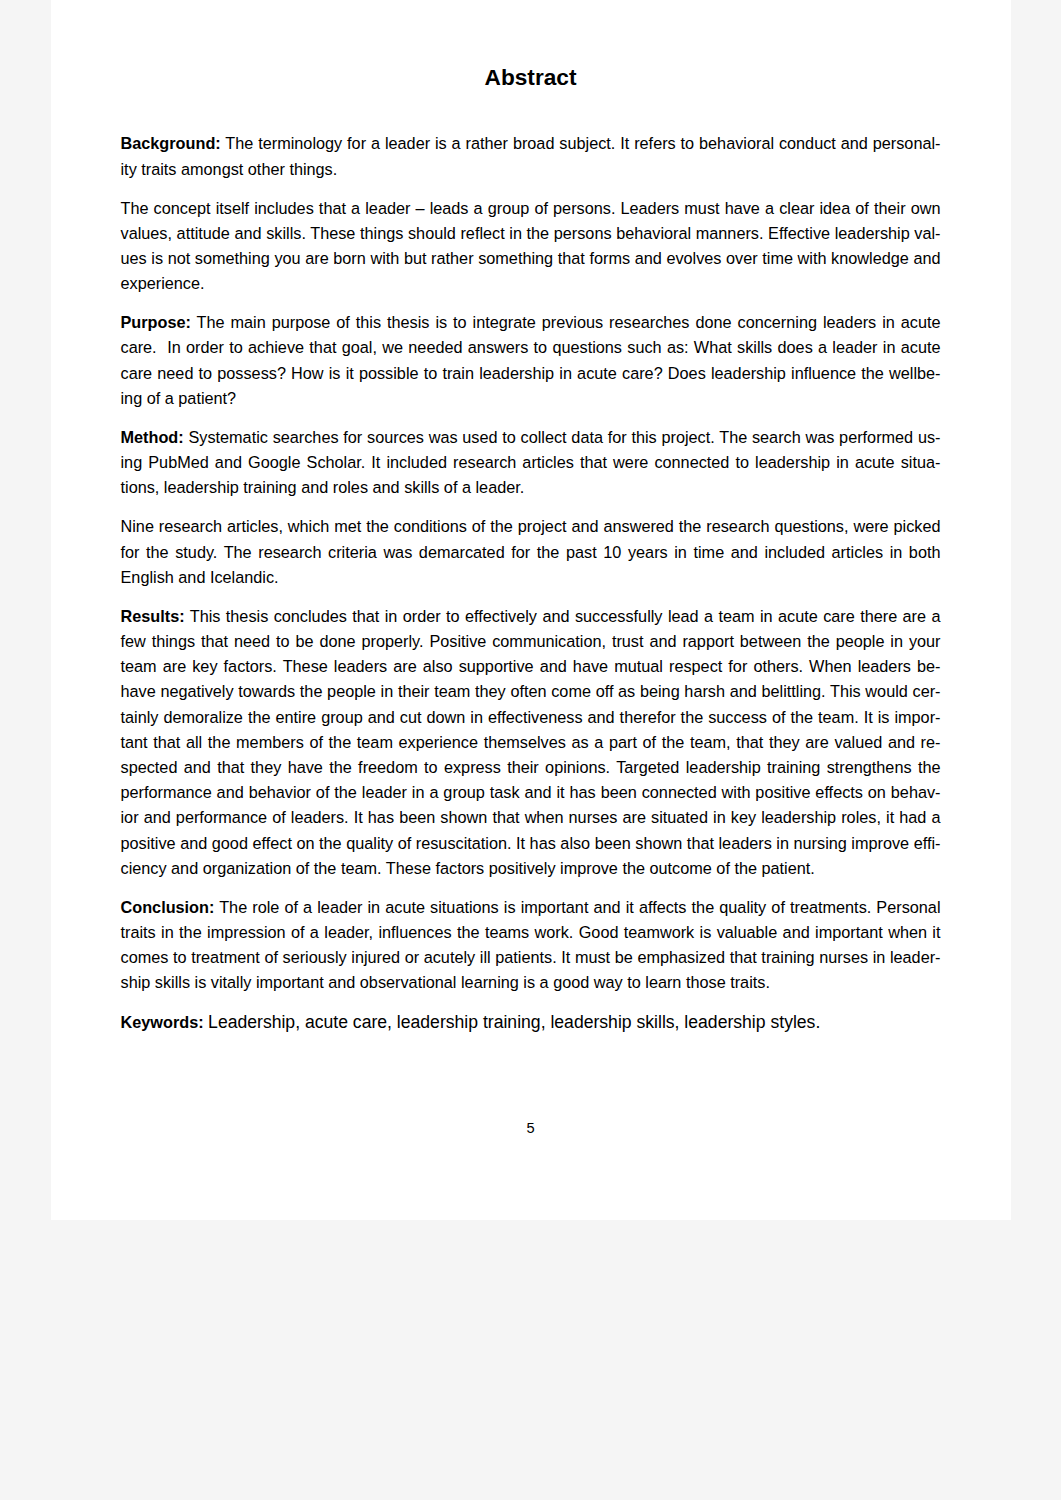Abstract
Background: The terminology for a leader is a rather broad subject. It refers to behavioral conduct and personality traits amongst other things.
The concept itself includes that a leader – leads a group of persons. Leaders must have a clear idea of their own values, attitude and skills. These things should reflect in the persons behavioral manners. Effective leadership values is not something you are born with but rather something that forms and evolves over time with knowledge and experience.
Purpose: The main purpose of this thesis is to integrate previous researches done concerning leaders in acute care. In order to achieve that goal, we needed answers to questions such as: What skills does a leader in acute care need to possess? How is it possible to train leadership in acute care? Does leadership influence the wellbeing of a patient?
Method: Systematic searches for sources was used to collect data for this project. The search was performed using PubMed and Google Scholar. It included research articles that were connected to leadership in acute situations, leadership training and roles and skills of a leader.
Nine research articles, which met the conditions of the project and answered the research questions, were picked for the study. The research criteria was demarcated for the past 10 years in time and included articles in both English and Icelandic.
Results: This thesis concludes that in order to effectively and successfully lead a team in acute care there are a few things that need to be done properly. Positive communication, trust and rapport between the people in your team are key factors. These leaders are also supportive and have mutual respect for others. When leaders behave negatively towards the people in their team they often come off as being harsh and belittling. This would certainly demoralize the entire group and cut down in effectiveness and therefor the success of the team. It is important that all the members of the team experience themselves as a part of the team, that they are valued and respected and that they have the freedom to express their opinions. Targeted leadership training strengthens the performance and behavior of the leader in a group task and it has been connected with positive effects on behavior and performance of leaders. It has been shown that when nurses are situated in key leadership roles, it had a positive and good effect on the quality of resuscitation. It has also been shown that leaders in nursing improve efficiency and organization of the team. These factors positively improve the outcome of the patient.
Conclusion: The role of a leader in acute situations is important and it affects the quality of treatments. Personal traits in the impression of a leader, influences the teams work. Good teamwork is valuable and important when it comes to treatment of seriously injured or acutely ill patients. It must be emphasized that training nurses in leadership skills is vitally important and observational learning is a good way to learn those traits.
Keywords: Leadership, acute care, leadership training, leadership skills, leadership styles.
5